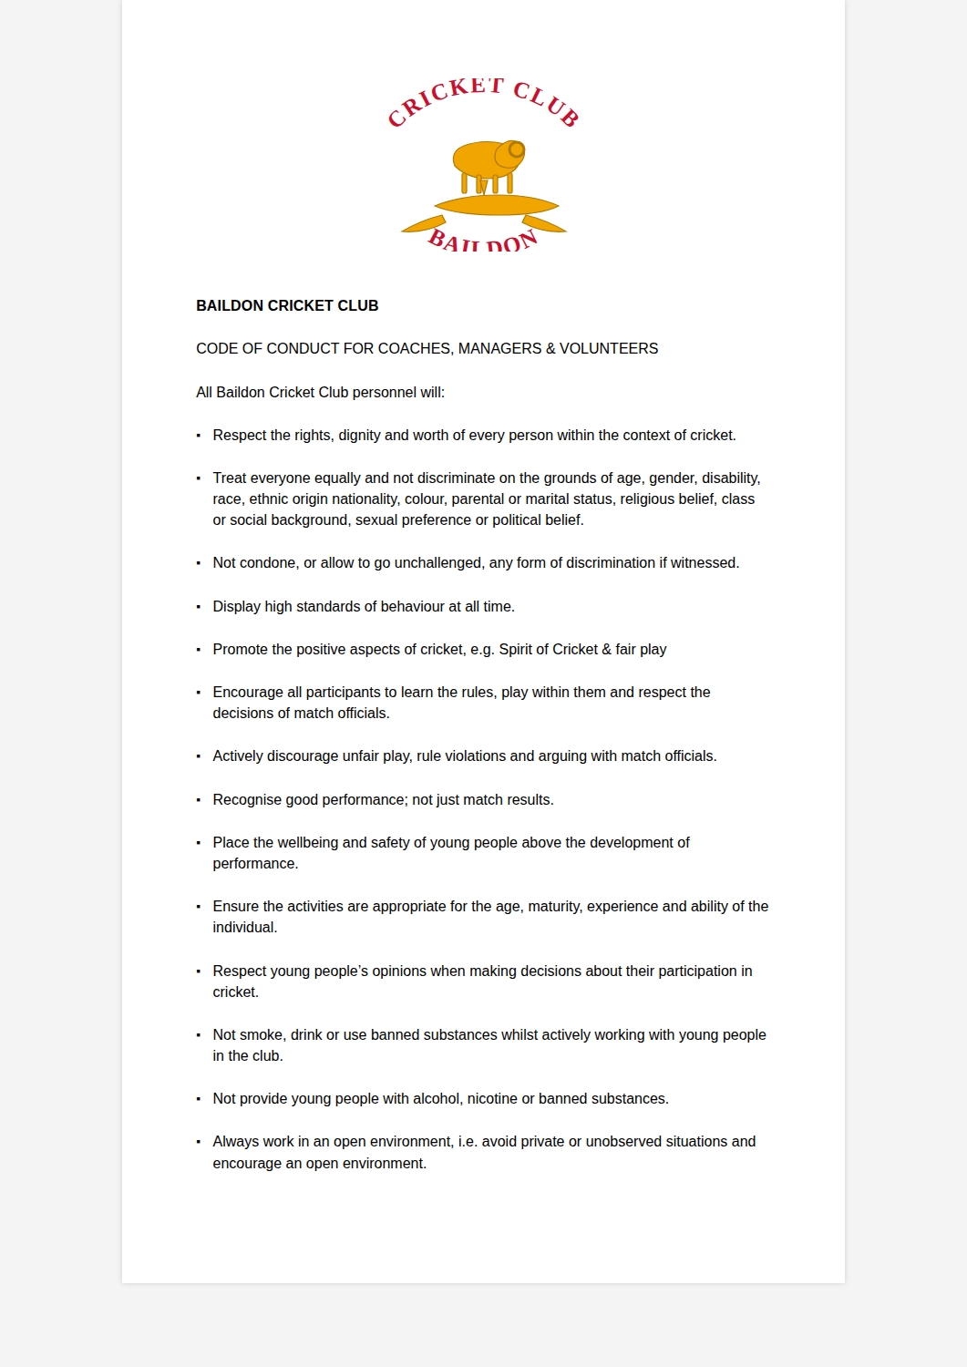CRICKET CLUB BAILDON
BAILDON CRICKET CLUB
CODE OF CONDUCT FOR COACHES, MANAGERS & VOLUNTEERS
All Baildon Cricket Club personnel will:
Respect the rights, dignity and worth of every person within the context of cricket.
Treat everyone equally and not discriminate on the grounds of age, gender, disability, race, ethnic origin nationality, colour, parental or marital status, religious belief, class or social background, sexual preference or political belief.
Not condone, or allow to go unchallenged, any form of discrimination if witnessed.
Display high standards of behaviour at all time.
Promote the positive aspects of cricket, e.g. Spirit of Cricket & fair play
Encourage all participants to learn the rules, play within them and respect the decisions of match officials.
Actively discourage unfair play, rule violations and arguing with match officials.
Recognise good performance; not just match results.
Place the wellbeing and safety of young people above the development of performance.
Ensure the activities are appropriate for the age, maturity, experience and ability of the individual.
Respect young people’s opinions when making decisions about their participation in cricket.
Not smoke, drink or use banned substances whilst actively working with young people in the club.
Not provide young people with alcohol, nicotine or banned substances.
Always work in an open environment, i.e. avoid private or unobserved situations and encourage an open environment.